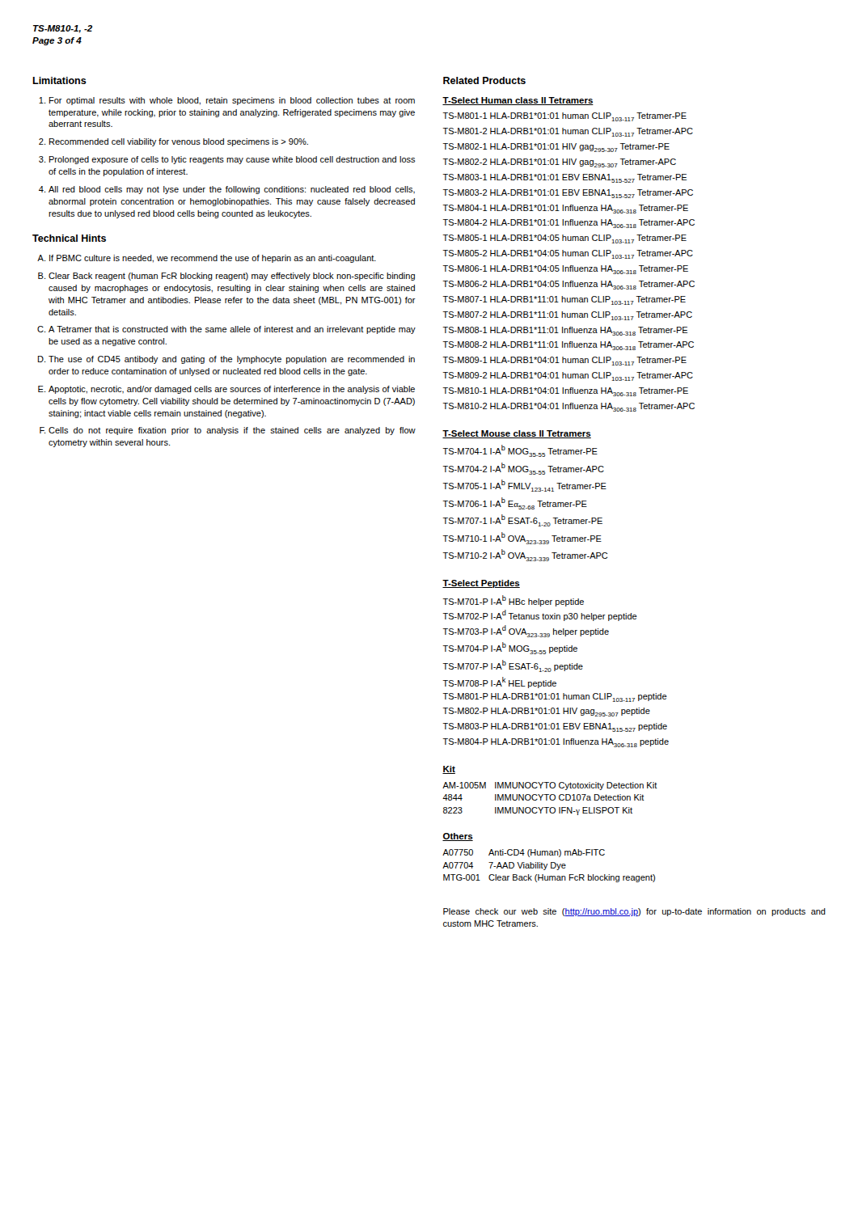TS-M810-1, -2
Page 3 of 4
Limitations
For optimal results with whole blood, retain specimens in blood collection tubes at room temperature, while rocking, prior to staining and analyzing. Refrigerated specimens may give aberrant results.
Recommended cell viability for venous blood specimens is > 90%.
Prolonged exposure of cells to lytic reagents may cause white blood cell destruction and loss of cells in the population of interest.
All red blood cells may not lyse under the following conditions: nucleated red blood cells, abnormal protein concentration or hemoglobinopathies. This may cause falsely decreased results due to unlysed red blood cells being counted as leukocytes.
Technical Hints
If PBMC culture is needed, we recommend the use of heparin as an anti-coagulant.
Clear Back reagent (human FcR blocking reagent) may effectively block non-specific binding caused by macrophages or endocytosis, resulting in clear staining when cells are stained with MHC Tetramer and antibodies. Please refer to the data sheet (MBL, PN MTG-001) for details.
A Tetramer that is constructed with the same allele of interest and an irrelevant peptide may be used as a negative control.
The use of CD45 antibody and gating of the lymphocyte population are recommended in order to reduce contamination of unlysed or nucleated red blood cells in the gate.
Apoptotic, necrotic, and/or damaged cells are sources of interference in the analysis of viable cells by flow cytometry. Cell viability should be determined by 7-aminoactinomycin D (7-AAD) staining; intact viable cells remain unstained (negative).
Cells do not require fixation prior to analysis if the stained cells are analyzed by flow cytometry within several hours.
Related Products
T-Select Human class II Tetramers
TS-M801-1 HLA-DRB1*01:01 human CLIP103-117 Tetramer-PE
TS-M801-2 HLA-DRB1*01:01 human CLIP103-117 Tetramer-APC
TS-M802-1 HLA-DRB1*01:01 HIV gag295-307 Tetramer-PE
TS-M802-2 HLA-DRB1*01:01 HIV gag295-307 Tetramer-APC
TS-M803-1 HLA-DRB1*01:01 EBV EBNA1515-527 Tetramer-PE
TS-M803-2 HLA-DRB1*01:01 EBV EBNA1515-527 Tetramer-APC
TS-M804-1 HLA-DRB1*01:01 Influenza HA306-318 Tetramer-PE
TS-M804-2 HLA-DRB1*01:01 Influenza HA306-318 Tetramer-APC
TS-M805-1 HLA-DRB1*04:05 human CLIP103-117 Tetramer-PE
TS-M805-2 HLA-DRB1*04:05 human CLIP103-117 Tetramer-APC
TS-M806-1 HLA-DRB1*04:05 Influenza HA306-318 Tetramer-PE
TS-M806-2 HLA-DRB1*04:05 Influenza HA306-318 Tetramer-APC
TS-M807-1 HLA-DRB1*11:01 human CLIP103-117 Tetramer-PE
TS-M807-2 HLA-DRB1*11:01 human CLIP103-117 Tetramer-APC
TS-M808-1 HLA-DRB1*11:01 Influenza HA306-318 Tetramer-PE
TS-M808-2 HLA-DRB1*11:01 Influenza HA306-318 Tetramer-APC
TS-M809-1 HLA-DRB1*04:01 human CLIP103-117 Tetramer-PE
TS-M809-2 HLA-DRB1*04:01 human CLIP103-117 Tetramer-APC
TS-M810-1 HLA-DRB1*04:01 Influenza HA306-318 Tetramer-PE
TS-M810-2 HLA-DRB1*04:01 Influenza HA306-318 Tetramer-APC
T-Select Mouse class II Tetramers
TS-M704-1 I-Ab MOG35-55 Tetramer-PE
TS-M704-2 I-Ab MOG35-55 Tetramer-APC
TS-M705-1 I-Ab FMLV123-141 Tetramer-PE
TS-M706-1 I-Ab Eα52-68 Tetramer-PE
TS-M707-1 I-Ab ESAT-61-20 Tetramer-PE
TS-M710-1 I-Ab OVA323-339 Tetramer-PE
TS-M710-2 I-Ab OVA323-339 Tetramer-APC
T-Select Peptides
TS-M701-P I-Ab HBc helper peptide
TS-M702-P I-Ad Tetanus toxin p30 helper peptide
TS-M703-P I-Ad OVA323-339 helper peptide
TS-M704-P I-Ab MOG35-55 peptide
TS-M707-P I-Ab ESAT-61-20 peptide
TS-M708-P I-Ak HEL peptide
TS-M801-P HLA-DRB1*01:01 human CLIP103-117 peptide
TS-M802-P HLA-DRB1*01:01 HIV gag295-307 peptide
TS-M803-P HLA-DRB1*01:01 EBV EBNA1515-527 peptide
TS-M804-P HLA-DRB1*01:01 Influenza HA306-318 peptide
Kit
| AM-1005M | IMMUNOCYTO Cytotoxicity Detection Kit |
| 4844 | IMMUNOCYTO CD107a Detection Kit |
| 8223 | IMMUNOCYTO IFN- γ ELISPOT Kit |
Others
| A07750 | Anti-CD4 (Human) mAb-FITC |
| A07704 | 7-AAD Viability Dye |
| MTG-001 | Clear Back (Human FcR blocking reagent) |
Please check our web site (http://ruo.mbl.co.jp) for up-to-date information on products and custom MHC Tetramers.